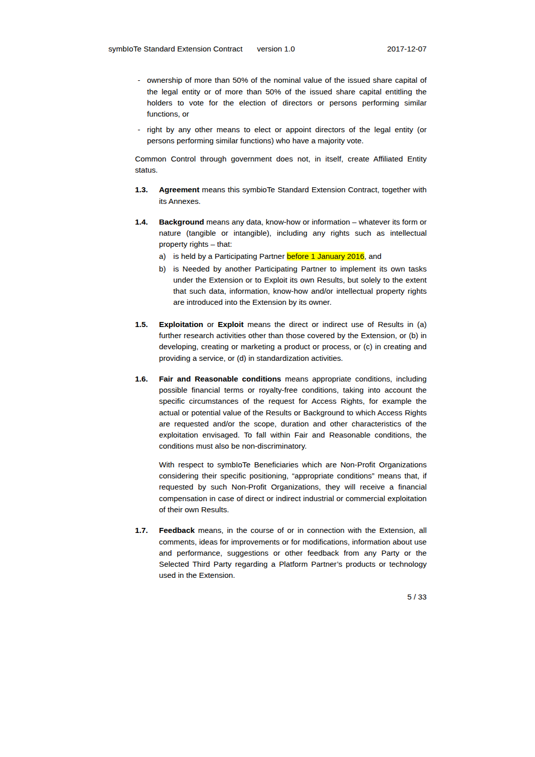symbIoTe Standard Extension Contract version 1.0
2017-12-07
ownership of more than 50% of the nominal value of the issued share capital of the legal entity or of more than 50% of the issued share capital entitling the holders to vote for the election of directors or persons performing similar functions, or
right by any other means to elect or appoint directors of the legal entity (or persons performing similar functions) who have a majority vote.
Common Control through government does not, in itself, create Affiliated Entity status.
1.3.
Agreement means this symbioTe Standard Extension Contract, together with its Annexes.
1.4.
Background means any data, know-how or information – whatever its form or nature (tangible or intangible), including any rights such as intellectual property rights – that:
is held by a Participating Partner before 1 January 2016, and
is Needed by another Participating Partner to implement its own tasks under the Extension or to Exploit its own Results, but solely to the extent that such data, information, know-how and/or intellectual property rights are introduced into the Extension by its owner.
1.5.
Exploitation or Exploit means the direct or indirect use of Results in (a) further research activities other than those covered by the Extension, or (b) in developing, creating or marketing a product or process, or (c) in creating and providing a service, or (d) in standardization activities.
1.6.
Fair and Reasonable conditions means appropriate conditions, including possible financial terms or royalty-free conditions, taking into account the specific circumstances of the request for Access Rights, for example the actual or potential value of the Results or Background to which Access Rights are requested and/or the scope, duration and other characteristics of the exploitation envisaged. To fall within Fair and Reasonable conditions, the conditions must also be non-discriminatory.
With respect to symbIoTe Beneficiaries which are Non-Profit Organizations considering their specific positioning, “appropriate conditions” means that, if requested by such Non-Profit Organizations, they will receive a financial compensation in case of direct or indirect industrial or commercial exploitation of their own Results.
1.7.
Feedback means, in the course of or in connection with the Extension, all comments, ideas for improvements or for modifications, information about use and performance, suggestions or other feedback from any Party or the Selected Third Party regarding a Platform Partner’s products or technology used in the Extension.
5 / 33